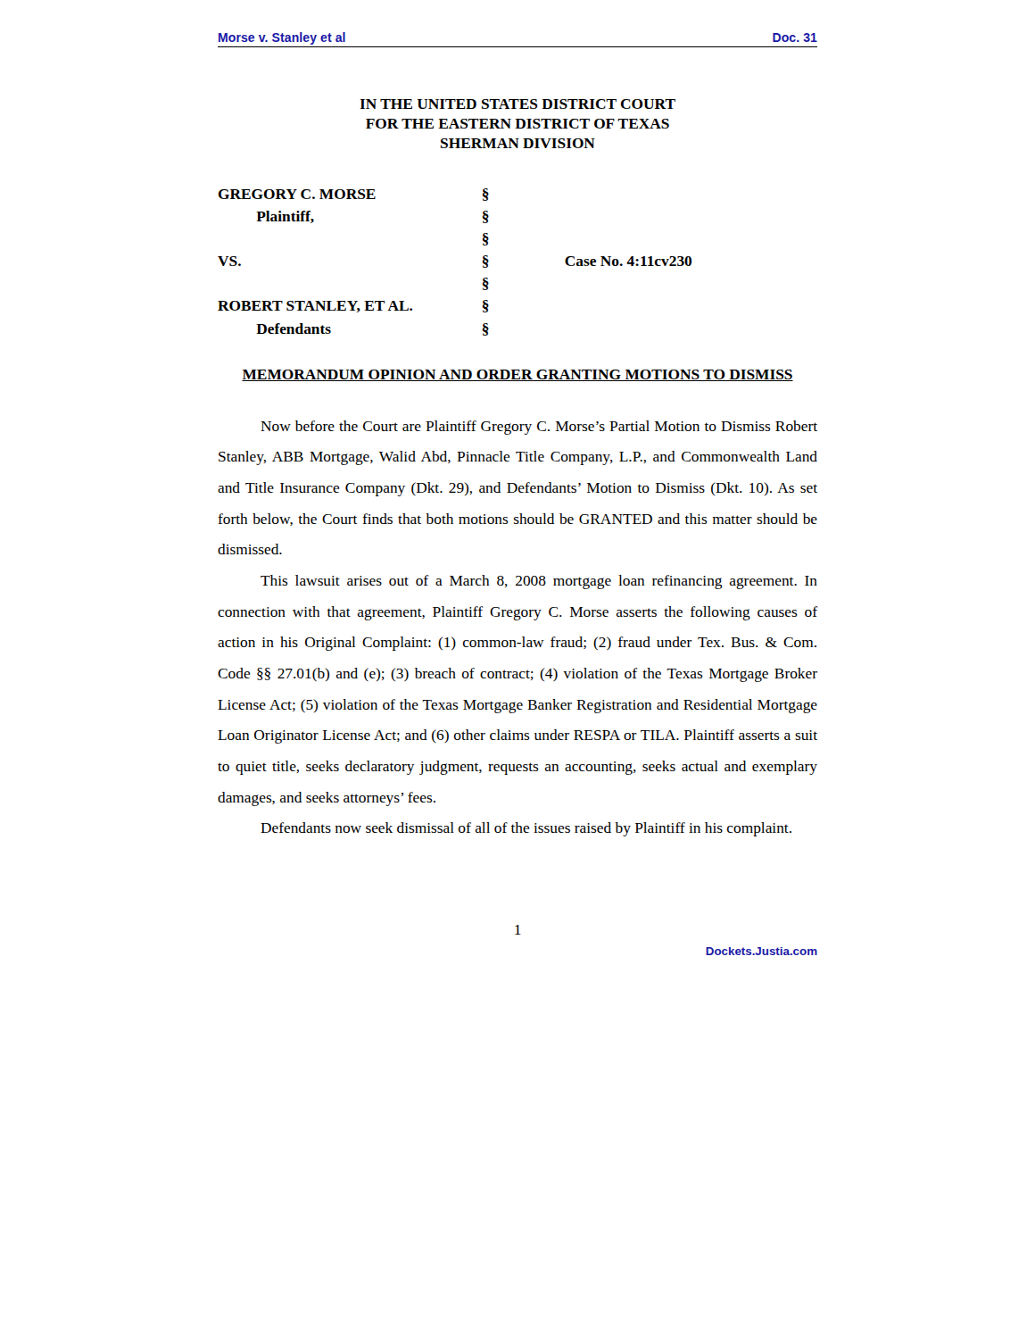Morse v. Stanley et al Doc. 31
IN THE UNITED STATES DISTRICT COURT
FOR THE EASTERN DISTRICT OF TEXAS
SHERMAN DIVISION
| GREGORY C. MORSE | § | |
| Plaintiff, | § | |
| | § | |
| VS. | § | Case No. 4:11cv230 |
| | § | |
| ROBERT STANLEY, ET AL. | § | |
| Defendants | § | |
MEMORANDUM OPINION AND ORDER GRANTING MOTIONS TO DISMISS
Now before the Court are Plaintiff Gregory C. Morse’s Partial Motion to Dismiss Robert Stanley, ABB Mortgage, Walid Abd, Pinnacle Title Company, L.P., and Commonwealth Land and Title Insurance Company (Dkt. 29), and Defendants’ Motion to Dismiss (Dkt. 10). As set forth below, the Court finds that both motions should be GRANTED and this matter should be dismissed.
This lawsuit arises out of a March 8, 2008 mortgage loan refinancing agreement. In connection with that agreement, Plaintiff Gregory C. Morse asserts the following causes of action in his Original Complaint: (1) common-law fraud; (2) fraud under Tex. Bus. & Com. Code §§ 27.01(b) and (e); (3) breach of contract; (4) violation of the Texas Mortgage Broker License Act; (5) violation of the Texas Mortgage Banker Registration and Residential Mortgage Loan Originator License Act; and (6) other claims under RESPA or TILA. Plaintiff asserts a suit to quiet title, seeks declaratory judgment, requests an accounting, seeks actual and exemplary damages, and seeks attorneys’ fees.
Defendants now seek dismissal of all of the issues raised by Plaintiff in his complaint.
1
Dockets.Justia.com